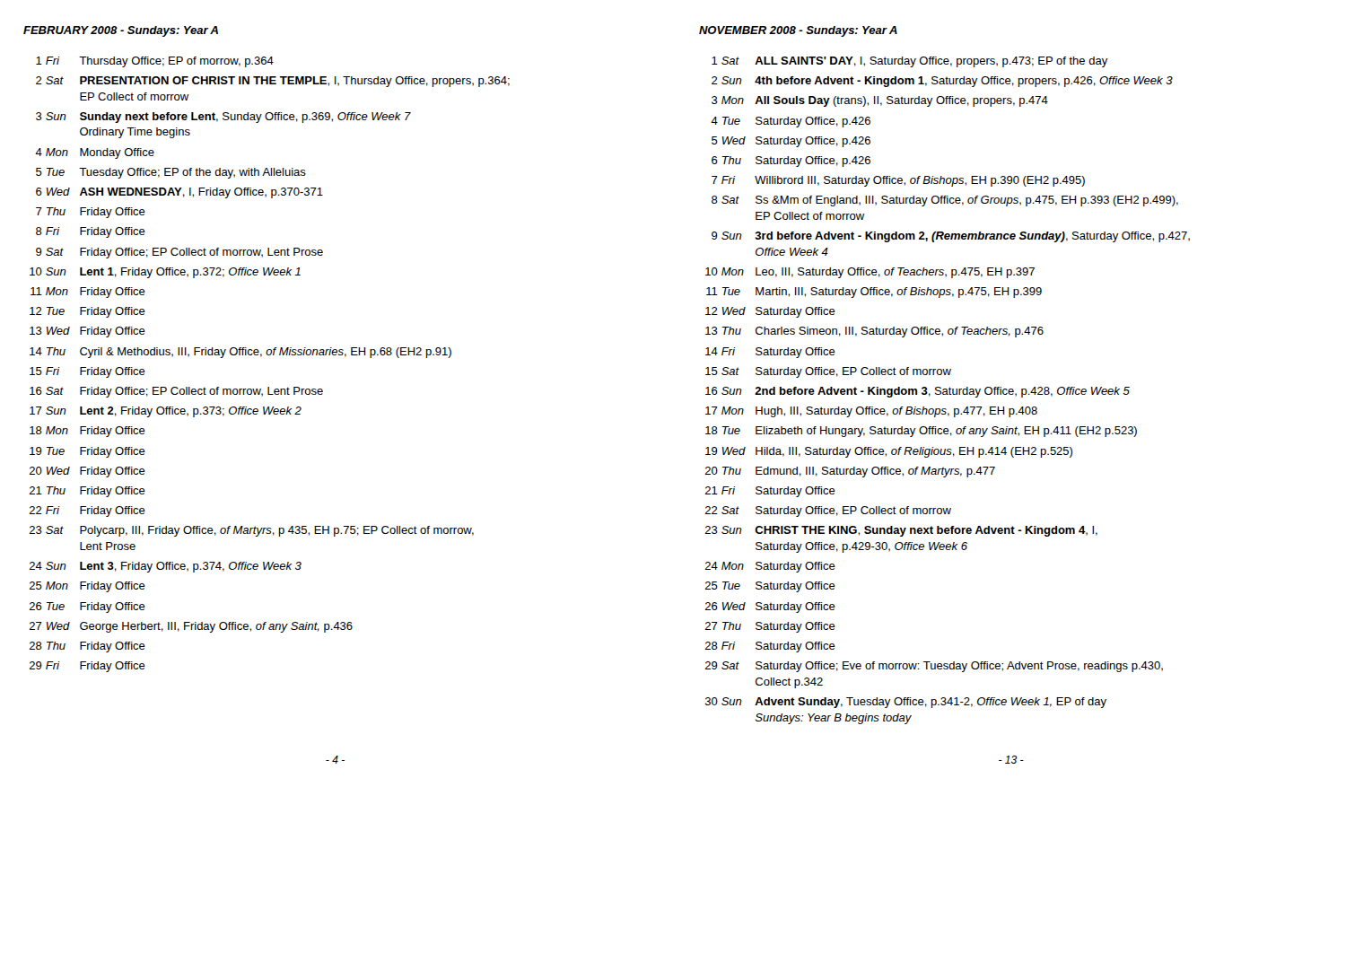FEBRUARY 2008 - Sundays: Year A
| 1 | Fri | Thursday Office; EP of morrow, p.364 |
| 2 | Sat | PRESENTATION OF CHRIST IN THE TEMPLE , I, Thursday Office, propers, p.364; EP Collect of morrow |
| 3 | Sun | Sunday next before Lent , Sunday Office, p.369, Office Week 7 Ordinary Time begins |
| 4 | Mon | Monday Office |
| 5 | Tue | Tuesday Office; EP of the day, with Alleluias |
| 6 | Wed | ASH WEDNESDAY , I, Friday Office, p.370-371 |
| 7 | Thu | Friday Office |
| 8 | Fri | Friday Office |
| 9 | Sat | Friday Office; EP Collect of morrow, Lent Prose |
| 10 | Sun | Lent 1 , Friday Office, p.372; Office Week 1 |
| 11 | Mon | Friday Office |
| 12 | Tue | Friday Office |
| 13 | Wed | Friday Office |
| 14 | Thu | Cyril & Methodius, III, Friday Office, of Missionaries , EH p.68 (EH2 p.91) |
| 15 | Fri | Friday Office |
| 16 | Sat | Friday Office; EP Collect of morrow, Lent Prose |
| 17 | Sun | Lent 2 , Friday Office, p.373; Office Week 2 |
| 18 | Mon | Friday Office |
| 19 | Tue | Friday Office |
| 20 | Wed | Friday Office |
| 21 | Thu | Friday Office |
| 22 | Fri | Friday Office |
| 23 | Sat | Polycarp, III, Friday Office, of Martyrs , p 435, EH p.75; EP Collect of morrow, Lent Prose |
| 24 | Sun | Lent 3 , Friday Office, p.374, Office Week 3 |
| 25 | Mon | Friday Office |
| 26 | Tue | Friday Office |
| 27 | Wed | George Herbert, III, Friday Office, of any Saint, p.436 |
| 28 | Thu | Friday Office |
| 29 | Fri | Friday Office |
NOVEMBER 2008 - Sundays: Year A
| 1 | Sat | ALL SAINTS' DAY , I, Saturday Office, propers, p.473; EP of the day |
| 2 | Sun | 4th before Advent - Kingdom 1 , Saturday Office, propers, p.426, Office Week 3 |
| 3 | Mon | All Souls Day (trans), II, Saturday Office, propers, p.474 |
| 4 | Tue | Saturday Office, p.426 |
| 5 | Wed | Saturday Office, p.426 |
| 6 | Thu | Saturday Office, p.426 |
| 7 | Fri | Willibrord III, Saturday Office, of Bishops , EH p.390 (EH2 p.495) |
| 8 | Sat | Ss &Mm of England, III, Saturday Office, of Groups , p.475, EH p.393 (EH2 p.499), EP Collect of morrow |
| 9 | Sun | 3rd before Advent - Kingdom 2, (Remembrance Sunday) , Saturday Office, p.427, Office Week 4 |
| 10 | Mon | Leo, III, Saturday Office, of Teachers , p.475, EH p.397 |
| 11 | Tue | Martin, III, Saturday Office, of Bishops , p.475, EH p.399 |
| 12 | Wed | Saturday Office |
| 13 | Thu | Charles Simeon, III, Saturday Office, of Teachers, p.476 |
| 14 | Fri | Saturday Office |
| 15 | Sat | Saturday Office, EP Collect of morrow |
| 16 | Sun | 2nd before Advent - Kingdom 3 , Saturday Office, p.428, Office Week 5 |
| 17 | Mon | Hugh, III, Saturday Office, of Bishops , p.477, EH p.408 |
| 18 | Tue | Elizabeth of Hungary, Saturday Office, of any Saint , EH p.411 (EH2 p.523) |
| 19 | Wed | Hilda, III, Saturday Office, of Religious , EH p.414 (EH2 p.525) |
| 20 | Thu | Edmund, III, Saturday Office, of Martyrs, p.477 |
| 21 | Fri | Saturday Office |
| 22 | Sat | Saturday Office, EP Collect of morrow |
| 23 | Sun | CHRIST THE KING , Sunday next before Advent - Kingdom 4 , I, Saturday Office, p.429-30, Office Week 6 |
| 24 | Mon | Saturday Office |
| 25 | Tue | Saturday Office |
| 26 | Wed | Saturday Office |
| 27 | Thu | Saturday Office |
| 28 | Fri | Saturday Office |
| 29 | Sat | Saturday Office; Eve of morrow: Tuesday Office; Advent Prose, readings p.430, Collect p.342 |
| 30 | Sun | Advent Sunday , Tuesday Office, p.341-2, Office Week 1, EP of day Sundays: Year B begins today |
- 4 - - 13 -